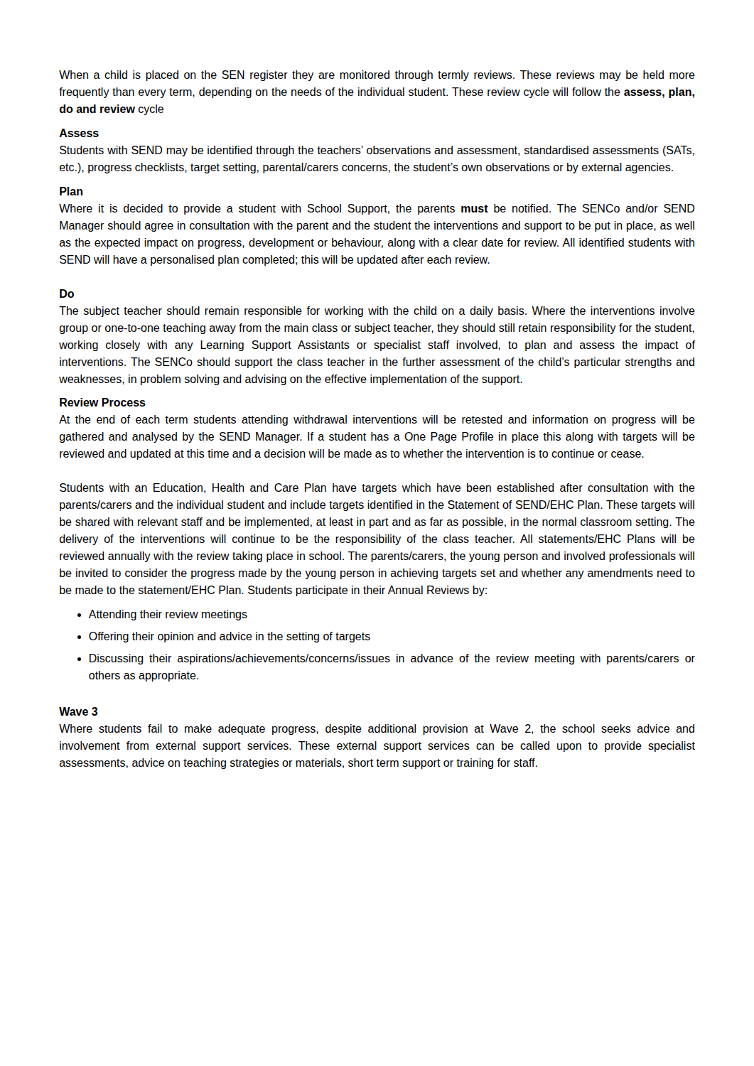When a child is placed on the SEN register they are monitored through termly reviews. These reviews may be held more frequently than every term, depending on the needs of the individual student. These review cycle will follow the assess, plan, do and review cycle
Assess
Students with SEND may be identified through the teachers’ observations and assessment, standardised assessments (SATs, etc.), progress checklists, target setting, parental/carers concerns, the student’s own observations or by external agencies.
Plan
Where it is decided to provide a student with School Support, the parents must be notified. The SENCo and/or SEND Manager should agree in consultation with the parent and the student the interventions and support to be put in place, as well as the expected impact on progress, development or behaviour, along with a clear date for review. All identified students with SEND will have a personalised plan completed; this will be updated after each review.
Do
The subject teacher should remain responsible for working with the child on a daily basis. Where the interventions involve group or one-to-one teaching away from the main class or subject teacher, they should still retain responsibility for the student, working closely with any Learning Support Assistants or specialist staff involved, to plan and assess the impact of interventions. The SENCo should support the class teacher in the further assessment of the child’s particular strengths and weaknesses, in problem solving and advising on the effective implementation of the support.
Review Process
At the end of each term students attending withdrawal interventions will be retested and information on progress will be gathered and analysed by the SEND Manager. If a student has a One Page Profile in place this along with targets will be reviewed and updated at this time and a decision will be made as to whether the intervention is to continue or cease.
Students with an Education, Health and Care Plan have targets which have been established after consultation with the parents/carers and the individual student and include targets identified in the Statement of SEND/EHC Plan. These targets will be shared with relevant staff and be implemented, at least in part and as far as possible, in the normal classroom setting. The delivery of the interventions will continue to be the responsibility of the class teacher. All statements/EHC Plans will be reviewed annually with the review taking place in school. The parents/carers, the young person and involved professionals will be invited to consider the progress made by the young person in achieving targets set and whether any amendments need to be made to the statement/EHC Plan. Students participate in their Annual Reviews by:
Attending their review meetings
Offering their opinion and advice in the setting of targets
Discussing their aspirations/achievements/concerns/issues in advance of the review meeting with parents/carers or others as appropriate.
Wave 3
Where students fail to make adequate progress, despite additional provision at Wave 2, the school seeks advice and involvement from external support services. These external support services can be called upon to provide specialist assessments, advice on teaching strategies or materials, short term support or training for staff.